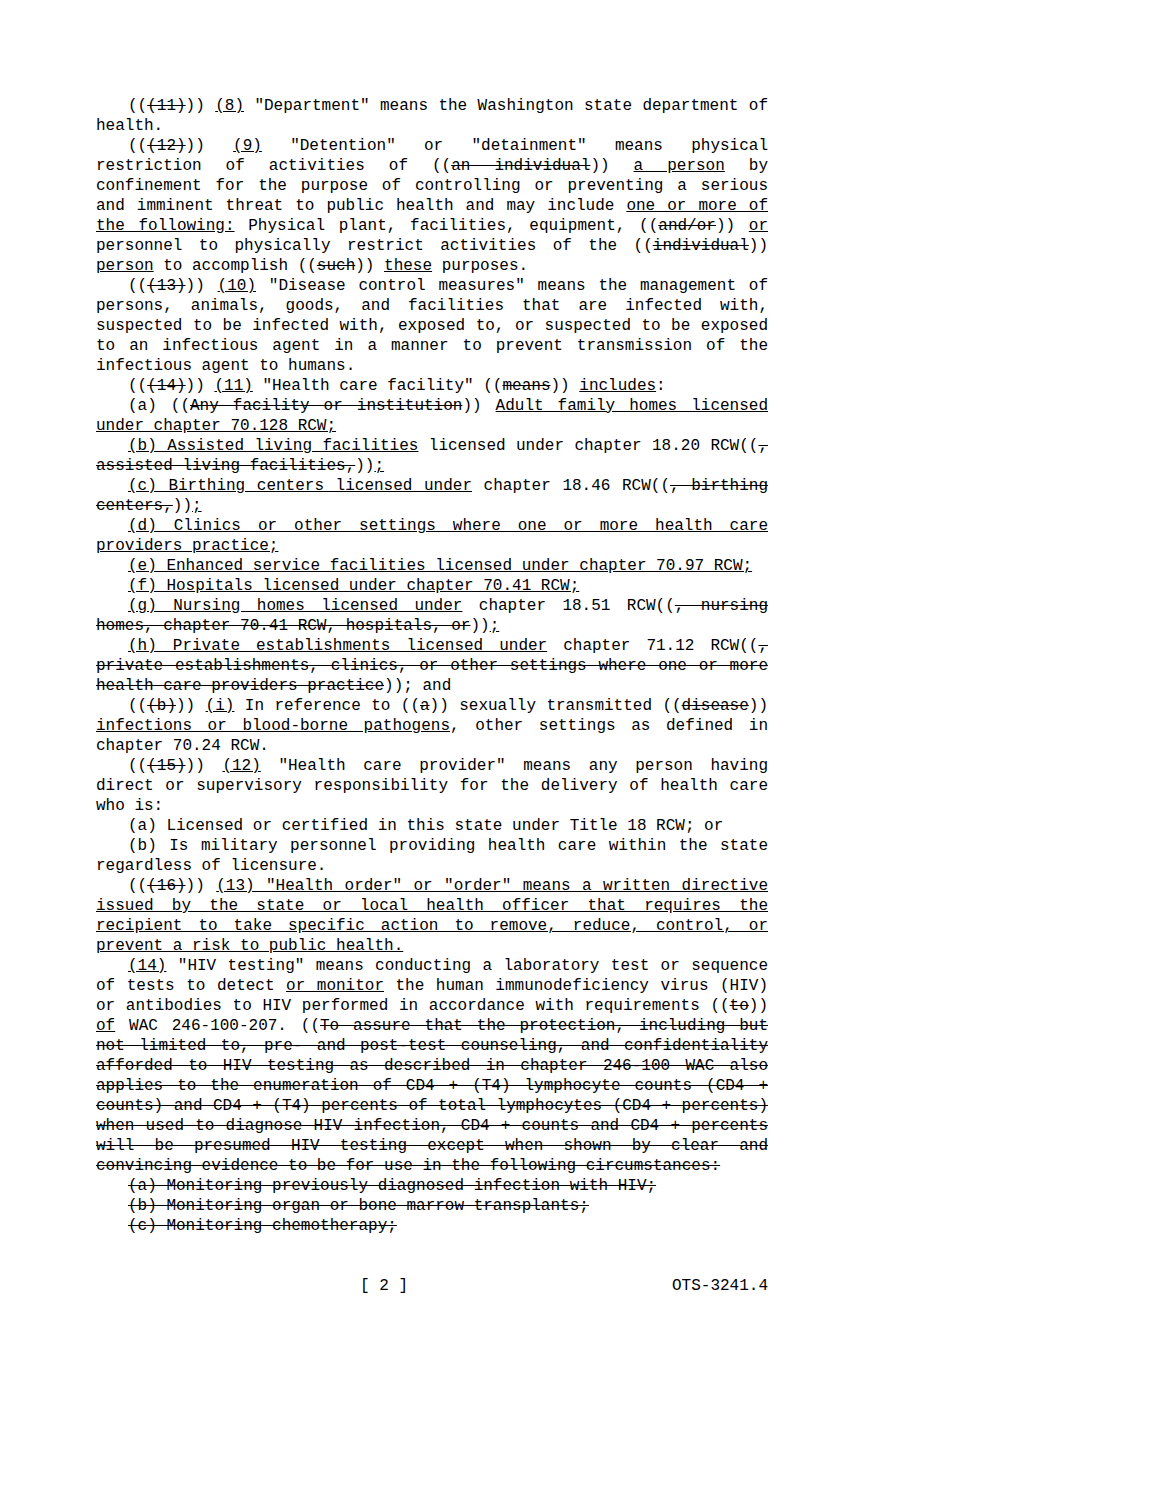(((11))) (8) "Department" means the Washington state department of health.
(((12))) (9) "Detention" or "detainment" means physical restriction of activities of ((an individual)) a person by confinement for the purpose of controlling or preventing a serious and imminent threat to public health and may include one or more of the following: Physical plant, facilities, equipment, ((and/or)) or personnel to physically restrict activities of the ((individual)) person to accomplish ((such)) these purposes.
(((13))) (10) "Disease control measures" means the management of persons, animals, goods, and facilities that are infected with, suspected to be infected with, exposed to, or suspected to be exposed to an infectious agent in a manner to prevent transmission of the infectious agent to humans.
(((14))) (11) "Health care facility" ((means)) includes:
(a) ((Any facility or institution)) Adult family homes licensed under chapter 70.128 RCW;
(b) Assisted living facilities licensed under chapter 18.20 RCW((, assisted living facilities,));
(c) Birthing centers licensed under chapter 18.46 RCW((, birthing centers,));
(d) Clinics or other settings where one or more health care providers practice;
(e) Enhanced service facilities licensed under chapter 70.97 RCW;
(f) Hospitals licensed under chapter 70.41 RCW;
(g) Nursing homes licensed under chapter 18.51 RCW((, nursing homes, chapter 70.41 RCW, hospitals, or));
(h) Private establishments licensed under chapter 71.12 RCW((, private establishments, clinics, or other settings where one or more health care providers practice)); and
(((b))) (i) In reference to ((a)) sexually transmitted ((disease)) infections or blood-borne pathogens, other settings as defined in chapter 70.24 RCW.
(((15))) (12) "Health care provider" means any person having direct or supervisory responsibility for the delivery of health care who is:
(a) Licensed or certified in this state under Title 18 RCW; or
(b) Is military personnel providing health care within the state regardless of licensure.
(((16))) (13) "Health order" or "order" means a written directive issued by the state or local health officer that requires the recipient to take specific action to remove, reduce, control, or prevent a risk to public health.
(14) "HIV testing" means conducting a laboratory test or sequence of tests to detect or monitor the human immunodeficiency virus (HIV) or antibodies to HIV performed in accordance with requirements ((to)) of WAC 246-100-207. ((To assure that the protection, including but not limited to, pre- and post-test counseling, and confidentiality afforded to HIV testing as described in chapter 246-100 WAC also applies to the enumeration of CD4 + (T4) lymphocyte counts (CD4 + counts) and CD4 + (T4) percents of total lymphocytes (CD4 + percents) when used to diagnose HIV infection, CD4 + counts and CD4 + percents will be presumed HIV testing except when shown by clear and convincing evidence to be for use in the following circumstances:
(a) Monitoring previously diagnosed infection with HIV;
(b) Monitoring organ or bone marrow transplants;
(c) Monitoring chemotherapy;
[ 2 ]
OTS-3241.4